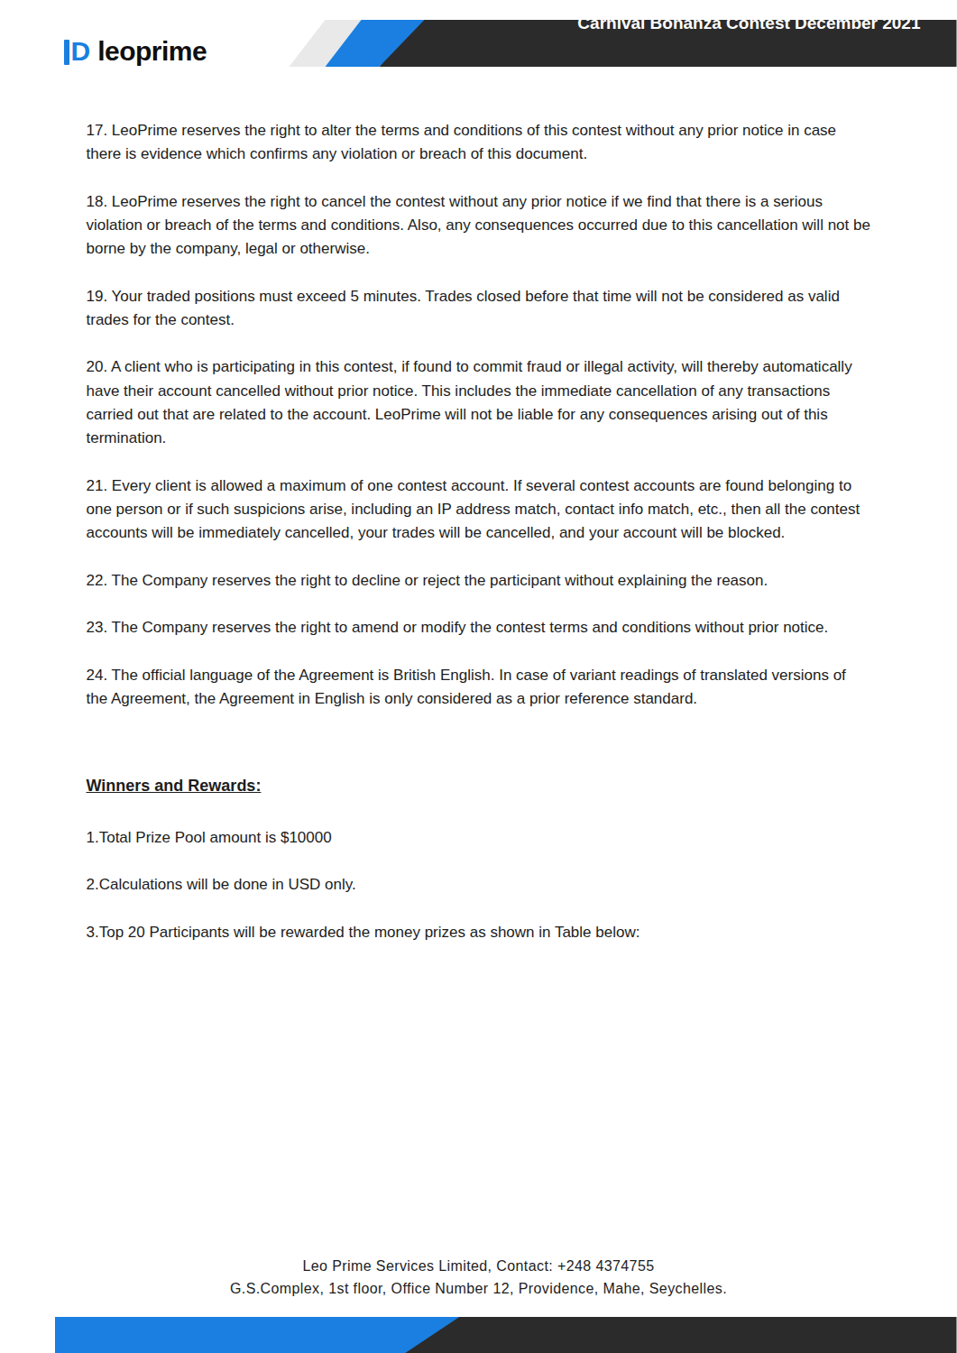D leoprime
Carnival Bonanza Contest December 2021
17. LeoPrime reserves the right to alter the terms and conditions of this contest without any prior notice in case there is evidence which confirms any violation or breach of this document.
18. LeoPrime reserves the right to cancel the contest without any prior notice if we find that there is a serious violation or breach of the terms and conditions. Also, any consequences occurred due to this cancellation will not be borne by the company, legal or otherwise.
19. Your traded positions must exceed 5 minutes. Trades closed before that time will not be considered as valid trades for the contest.
20. A client who is participating in this contest, if found to commit fraud or illegal activity, will thereby automatically have their account cancelled without prior notice. This includes the immediate cancellation of any transactions carried out that are related to the account. LeoPrime will not be liable for any consequences arising out of this termination.
21. Every client is allowed a maximum of one contest account. If several contest accounts are found belonging to one person or if such suspicions arise, including an IP address match, contact info match, etc., then all the contest accounts will be immediately cancelled, your trades will be cancelled, and your account will be blocked.
22. The Company reserves the right to decline or reject the participant without explaining the reason.
23. The Company reserves the right to amend or modify the contest terms and conditions without prior notice.
24. The official language of the Agreement is British English. In case of variant readings of translated versions of the Agreement, the Agreement in English is only considered as a prior reference standard.
Winners and Rewards:
1.Total Prize Pool amount is $10000
2.Calculations will be done in USD only.
3.Top 20 Participants will be rewarded the money prizes as shown in Table below:
Leo Prime Services Limited, Contact: +248 4374755
G.S.Complex, 1st floor, Office Number 12, Providence, Mahe, Seychelles.